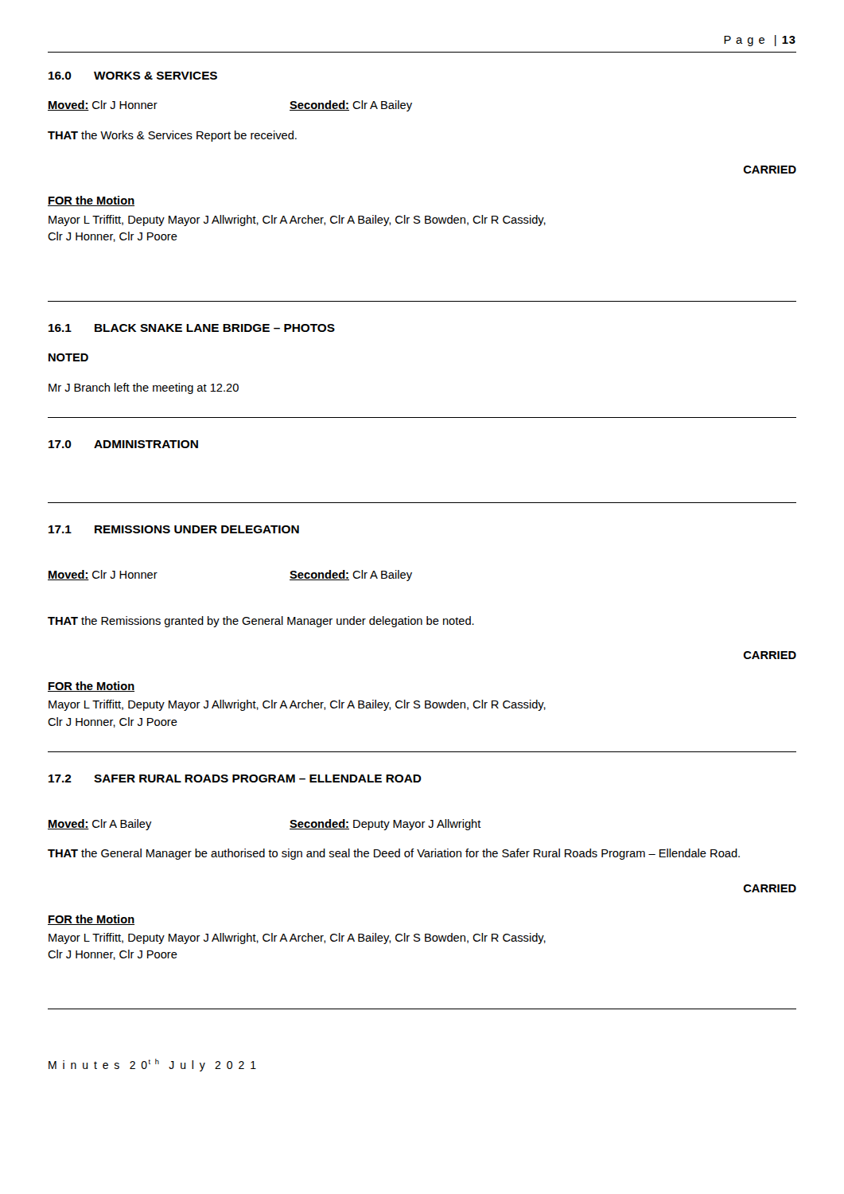P a g e | 13
16.0 WORKS & SERVICES
Moved: Clr J Honner Seconded: Clr A Bailey
THAT the Works & Services Report be received.
CARRIED
FOR the Motion Mayor L Triffitt, Deputy Mayor J Allwright, Clr A Archer, Clr A Bailey, Clr S Bowden, Clr R Cassidy,
Clr J Honner, Clr J Poore
16.1 BLACK SNAKE LANE BRIDGE – PHOTOS
NOTED
Mr J Branch left the meeting at 12.20
17.0 ADMINISTRATION
17.1 REMISSIONS UNDER DELEGATION
Moved: Clr J Honner Seconded: Clr A Bailey
THAT the Remissions granted by the General Manager under delegation be noted.
CARRIED
FOR the Motion Mayor L Triffitt, Deputy Mayor J Allwright, Clr A Archer, Clr A Bailey, Clr S Bowden, Clr R Cassidy,
Clr J Honner, Clr J Poore
17.2 SAFER RURAL ROADS PROGRAM – ELLENDALE ROAD
Moved: Clr A Bailey Seconded: Deputy Mayor J Allwright
THAT the General Manager be authorised to sign and seal the Deed of Variation for the Safer Rural Roads Program – Ellendale Road.
CARRIED
FOR the Motion Mayor L Triffitt, Deputy Mayor J Allwright, Clr A Archer, Clr A Bailey, Clr S Bowden, Clr R Cassidy,
Clr J Honner, Clr J Poore
M i n u t e s 2 0t h J u l y 2 0 2 1